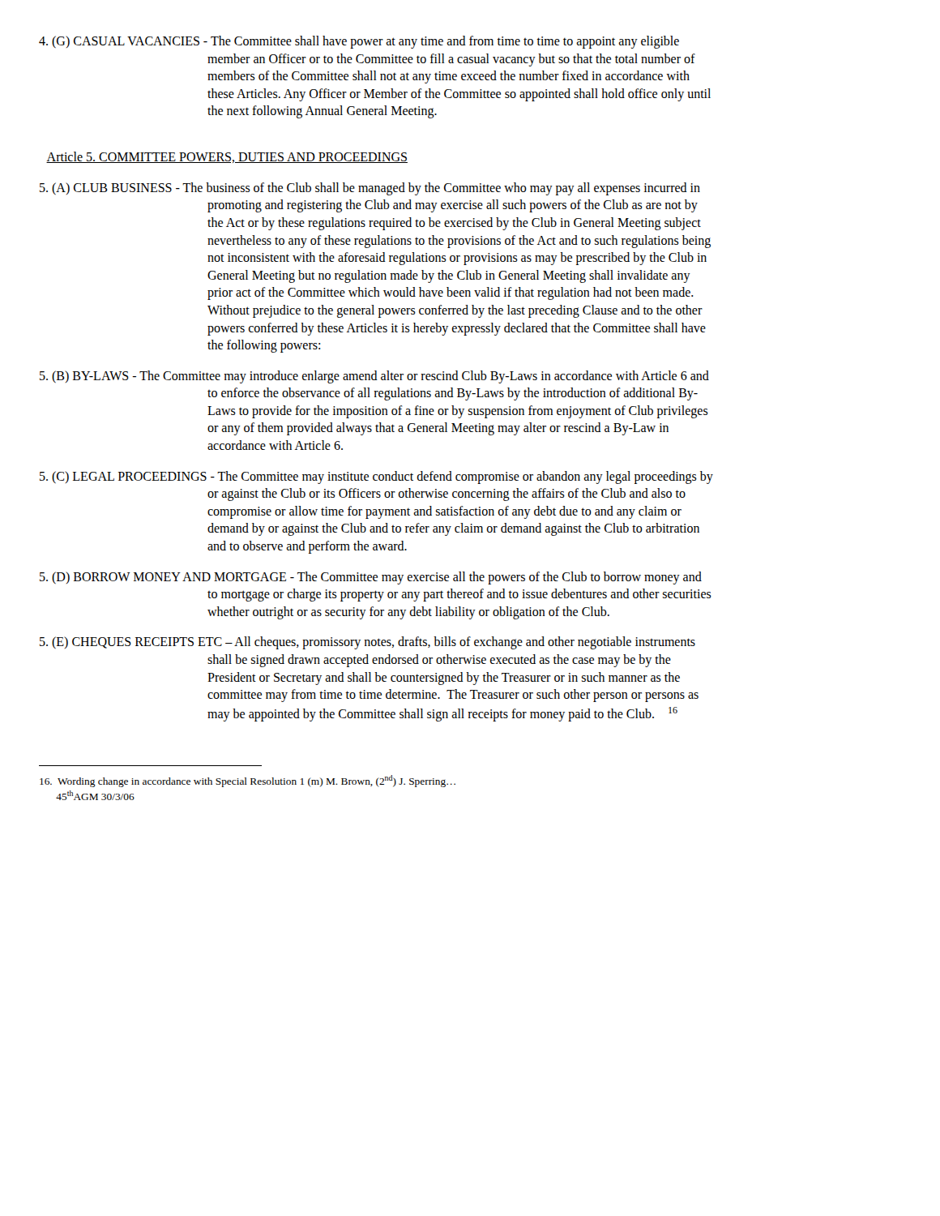4. (G) CASUAL VACANCIES - The Committee shall have power at any time and from time to time to appoint any eligible member an Officer or to the Committee to fill a casual vacancy but so that the total number of members of the Committee shall not at any time exceed the number fixed in accordance with these Articles. Any Officer or Member of the Committee so appointed shall hold office only until the next following Annual General Meeting.
Article 5. COMMITTEE POWERS, DUTIES AND PROCEEDINGS
5. (A) CLUB BUSINESS - The business of the Club shall be managed by the Committee who may pay all expenses incurred in promoting and registering the Club and may exercise all such powers of the Club as are not by the Act or by these regulations required to be exercised by the Club in General Meeting subject nevertheless to any of these regulations to the provisions of the Act and to such regulations being not inconsistent with the aforesaid regulations or provisions as may be prescribed by the Club in General Meeting but no regulation made by the Club in General Meeting shall invalidate any prior act of the Committee which would have been valid if that regulation had not been made. Without prejudice to the general powers conferred by the last preceding Clause and to the other powers conferred by these Articles it is hereby expressly declared that the Committee shall have the following powers:
5. (B) BY-LAWS - The Committee may introduce enlarge amend alter or rescind Club By-Laws in accordance with Article 6 and to enforce the observance of all regulations and By-Laws by the introduction of additional By-Laws to provide for the imposition of a fine or by suspension from enjoyment of Club privileges or any of them provided always that a General Meeting may alter or rescind a By-Law in accordance with Article 6.
5. (C) LEGAL PROCEEDINGS - The Committee may institute conduct defend compromise or abandon any legal proceedings by or against the Club or its Officers or otherwise concerning the affairs of the Club and also to compromise or allow time for payment and satisfaction of any debt due to and any claim or demand by or against the Club and to refer any claim or demand against the Club to arbitration and to observe and perform the award.
5. (D) BORROW MONEY AND MORTGAGE - The Committee may exercise all the powers of the Club to borrow money and to mortgage or charge its property or any part thereof and to issue debentures and other securities whether outright or as security for any debt liability or obligation of the Club.
5. (E) CHEQUES RECEIPTS ETC – All cheques, promissory notes, drafts, bills of exchange and other negotiable instruments shall be signed drawn accepted endorsed or otherwise executed as the case may be by the President or Secretary and shall be countersigned by the Treasurer or in such manner as the committee may from time to time determine. The Treasurer or such other person or persons as may be appointed by the Committee shall sign all receipts for money paid to the Club. 16
16. Wording change in accordance with Special Resolution 1 (m) M. Brown, (2nd) J. Sperring…
45thAGM 30/3/06